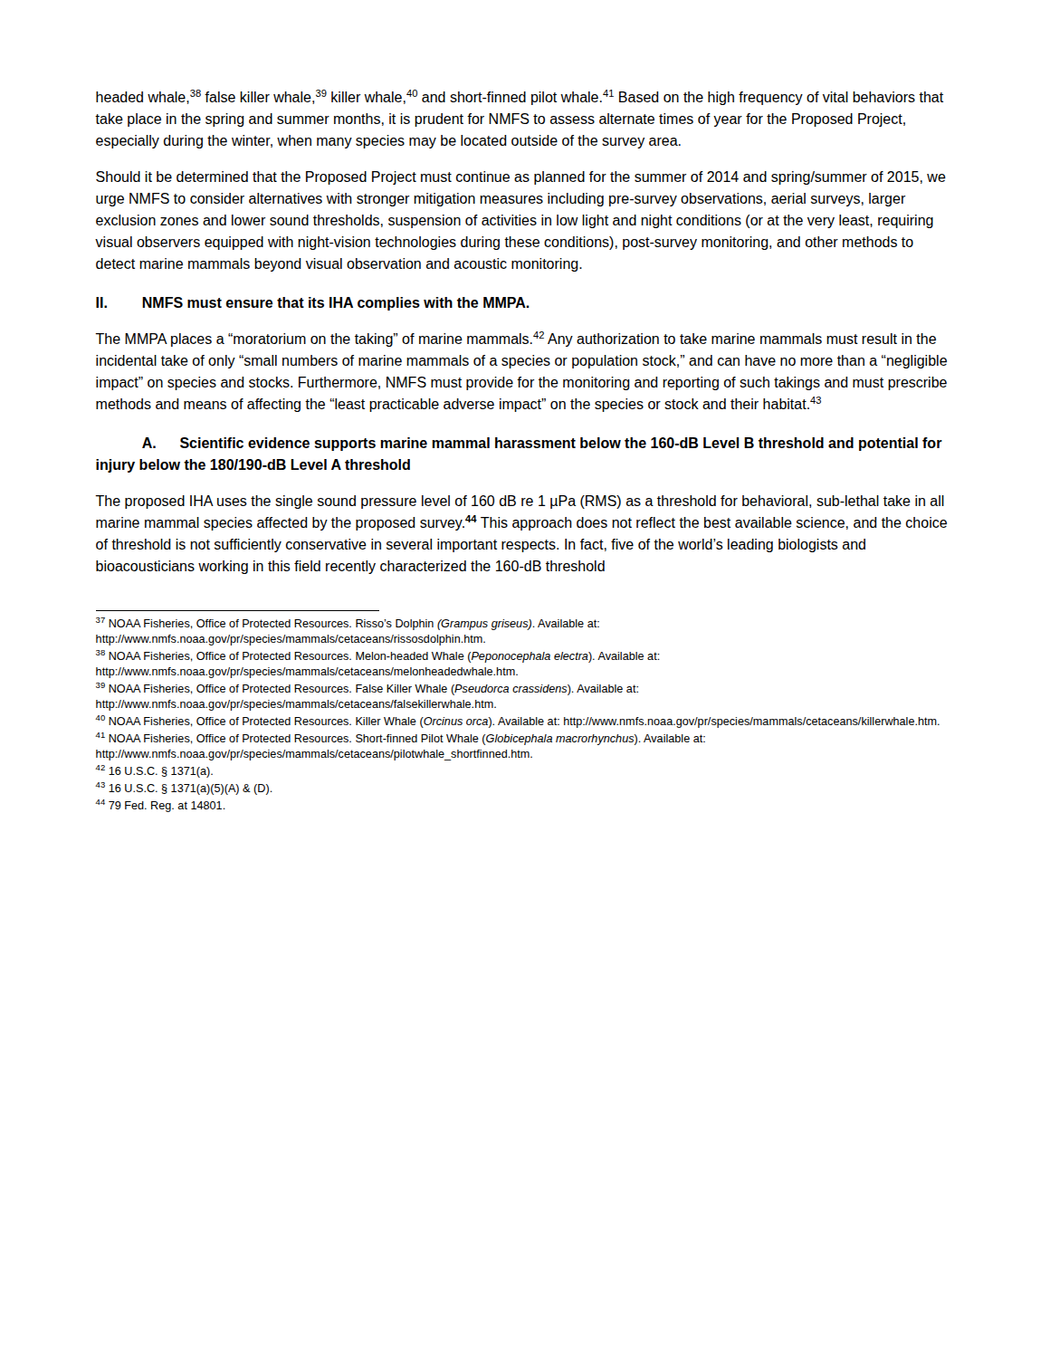headed whale,38 false killer whale,39 killer whale,40 and short-finned pilot whale.41 Based on the high frequency of vital behaviors that take place in the spring and summer months, it is prudent for NMFS to assess alternate times of year for the Proposed Project, especially during the winter, when many species may be located outside of the survey area.
Should it be determined that the Proposed Project must continue as planned for the summer of 2014 and spring/summer of 2015, we urge NMFS to consider alternatives with stronger mitigation measures including pre-survey observations, aerial surveys, larger exclusion zones and lower sound thresholds, suspension of activities in low light and night conditions (or at the very least, requiring visual observers equipped with night-vision technologies during these conditions), post-survey monitoring, and other methods to detect marine mammals beyond visual observation and acoustic monitoring.
II. NMFS must ensure that its IHA complies with the MMPA.
The MMPA places a “moratorium on the taking” of marine mammals.42 Any authorization to take marine mammals must result in the incidental take of only “small numbers of marine mammals of a species or population stock,” and can have no more than a “negligible impact” on species and stocks. Furthermore, NMFS must provide for the monitoring and reporting of such takings and must prescribe methods and means of affecting the “least practicable adverse impact” on the species or stock and their habitat.43
A. Scientific evidence supports marine mammal harassment below the 160-dB Level B threshold and potential for injury below the 180/190-dB Level A threshold
The proposed IHA uses the single sound pressure level of 160 dB re 1 µPa (RMS) as a threshold for behavioral, sub-lethal take in all marine mammal species affected by the proposed survey.44 This approach does not reflect the best available science, and the choice of threshold is not sufficiently conservative in several important respects. In fact, five of the world’s leading biologists and bioacousticians working in this field recently characterized the 160-dB threshold
37 NOAA Fisheries, Office of Protected Resources. Risso’s Dolphin (Grampus griseus). Available at: http://www.nmfs.noaa.gov/pr/species/mammals/cetaceans/rissosdolphin.htm.
38 NOAA Fisheries, Office of Protected Resources. Melon-headed Whale (Peponocephala electra). Available at: http://www.nmfs.noaa.gov/pr/species/mammals/cetaceans/melonheadedwhale.htm.
39 NOAA Fisheries, Office of Protected Resources. False Killer Whale (Pseudorca crassidens). Available at: http://www.nmfs.noaa.gov/pr/species/mammals/cetaceans/falsekillerwhale.htm.
40 NOAA Fisheries, Office of Protected Resources. Killer Whale (Orcinus orca). Available at: http://www.nmfs.noaa.gov/pr/species/mammals/cetaceans/killerwhale.htm.
41 NOAA Fisheries, Office of Protected Resources. Short-finned Pilot Whale (Globicephala macrorhynchus). Available at: http://www.nmfs.noaa.gov/pr/species/mammals/cetaceans/pilotwhale_shortfinned.htm.
42 16 U.S.C. § 1371(a).
43 16 U.S.C. § 1371(a)(5)(A) & (D).
44 79 Fed. Reg. at 14801.